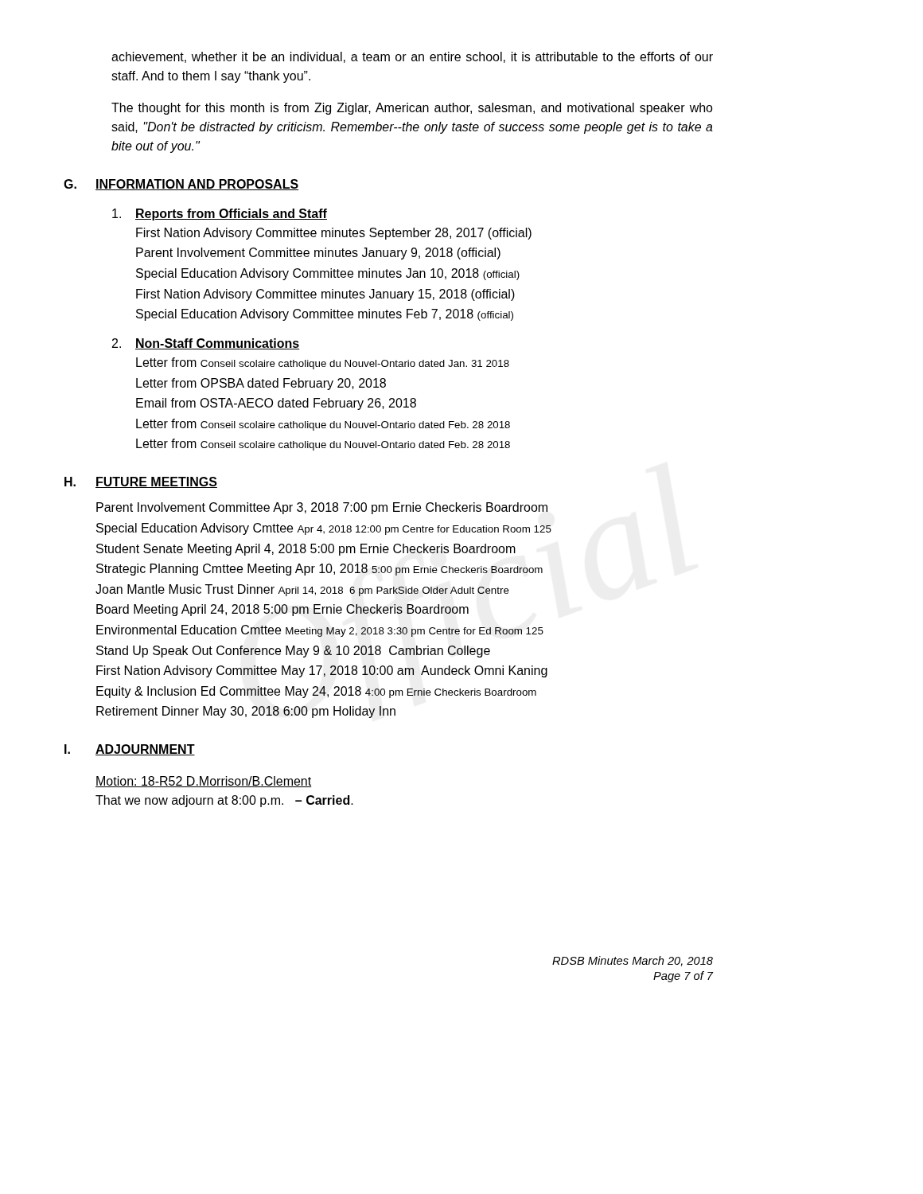Official
achievement, whether it be an individual, a team or an entire school, it is attributable to the efforts of our staff. And to them I say “thank you”.
The thought for this month is from Zig Ziglar, American author, salesman, and motivational speaker who said, "Don't be distracted by criticism. Remember--the only taste of success some people get is to take a bite out of you."
G.
INFORMATION AND PROPOSALS
1. Reports from Officials and Staff
First Nation Advisory Committee minutes September 28, 2017 (official)
Parent Involvement Committee minutes January 9, 2018 (official)
Special Education Advisory Committee minutes Jan 10, 2018 (official)
First Nation Advisory Committee minutes January 15, 2018 (official)
Special Education Advisory Committee minutes Feb 7, 2018 (official)
2. Non-Staff Communications
Letter from Conseil scolaire catholique du Nouvel-Ontario dated Jan. 31 2018
Letter from OPSBA dated February 20, 2018
Email from OSTA-AECO dated February 26, 2018
Letter from Conseil scolaire catholique du Nouvel-Ontario dated Feb. 28 2018
Letter from Conseil scolaire catholique du Nouvel-Ontario dated Feb. 28 2018
H.
FUTURE MEETINGS
Parent Involvement Committee Apr 3, 2018 7:00 pm Ernie Checkeris Boardroom
Special Education Advisory Cmttee Apr 4, 2018 12:00 pm Centre for Education Room 125
Student Senate Meeting April 4, 2018 5:00 pm Ernie Checkeris Boardroom
Strategic Planning Cmttee Meeting Apr 10, 2018 5:00 pm Ernie Checkeris Boardroom
Joan Mantle Music Trust Dinner April 14, 2018 6 pm ParkSide Older Adult Centre
Board Meeting April 24, 2018 5:00 pm Ernie Checkeris Boardroom
Environmental Education Cmttee Meeting May 2, 2018 3:30 pm Centre for Ed Room 125
Stand Up Speak Out Conference May 9 & 10 2018 Cambrian College
First Nation Advisory Committee May 17, 2018 10:00 am Aundeck Omni Kaning
Equity & Inclusion Ed Committee May 24, 2018 4:00 pm Ernie Checkeris Boardroom
Retirement Dinner May 30, 2018 6:00 pm Holiday Inn
I.
ADJOURNMENT
Motion: 18-R52 D.Morrison/B.Clement
That we now adjourn at 8:00 p.m. – Carried.
RDSB Minutes March 20, 2018
Page 7 of 7